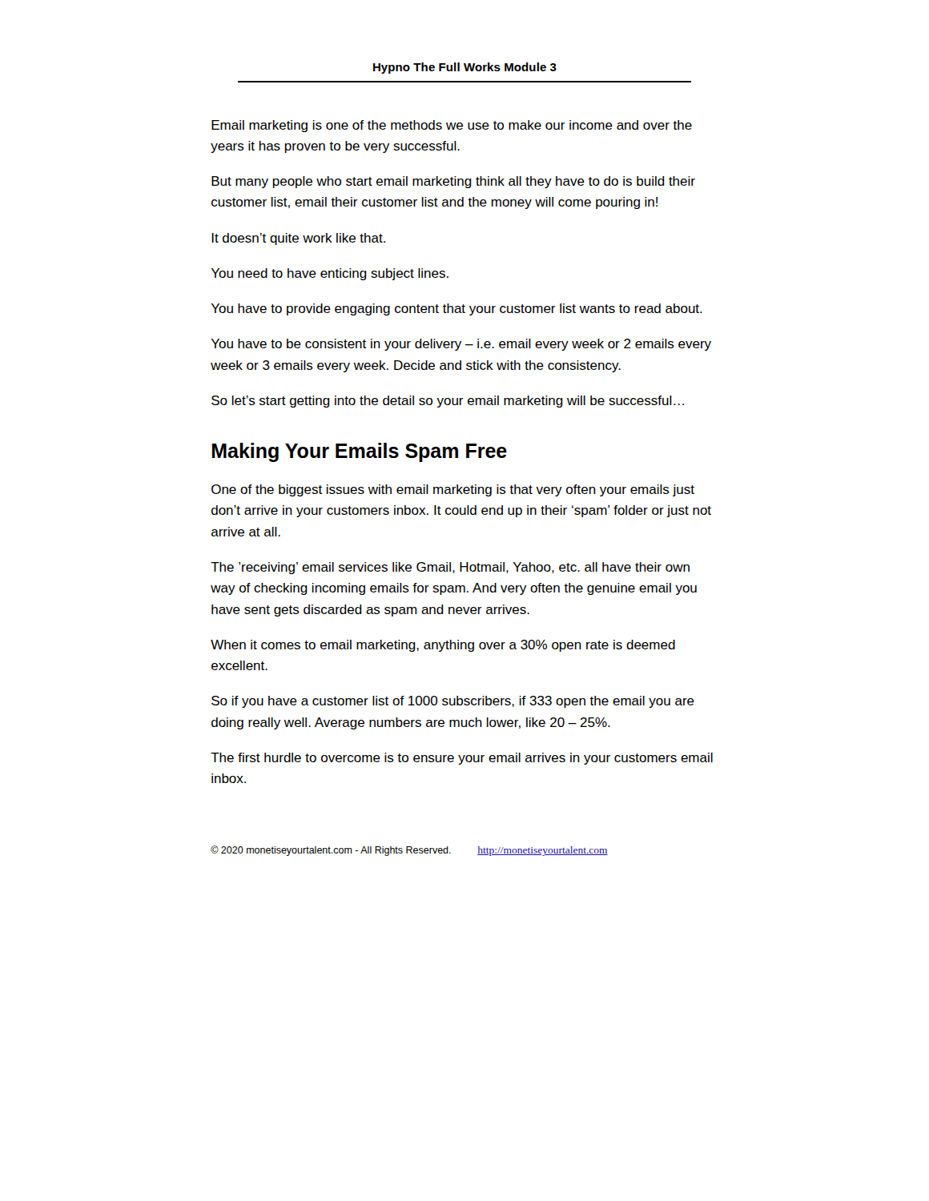Hypno The Full Works Module 3
Email marketing is one of the methods we use to make our income and over the years it has proven to be very successful.
But many people who start email marketing think all they have to do is build their customer list, email their customer list and the money will come pouring in!
It doesn’t quite work like that.
You need to have enticing subject lines.
You have to provide engaging content that your customer list wants to read about.
You have to be consistent in your delivery – i.e. email every week or 2 emails every week or 3 emails every week. Decide and stick with the consistency.
So let’s start getting into the detail so your email marketing will be successful…
Making Your Emails Spam Free
One of the biggest issues with email marketing is that very often your emails just don’t arrive in your customers inbox. It could end up in their ‘spam’ folder or just not arrive at all.
The ’receiving’ email services like Gmail, Hotmail, Yahoo, etc. all have their own way of checking incoming emails for spam. And very often the genuine email you have sent gets discarded as spam and never arrives.
When it comes to email marketing, anything over a 30% open rate is deemed excellent.
So if you have a customer list of 1000 subscribers, if 333 open the email you are doing really well. Average numbers are much lower, like 20 – 25%.
The first hurdle to overcome is to ensure your email arrives in your customers email inbox.
© 2020 monetiseyourtalent.com - All Rights Reserved. http://monetiseyourtalent.com